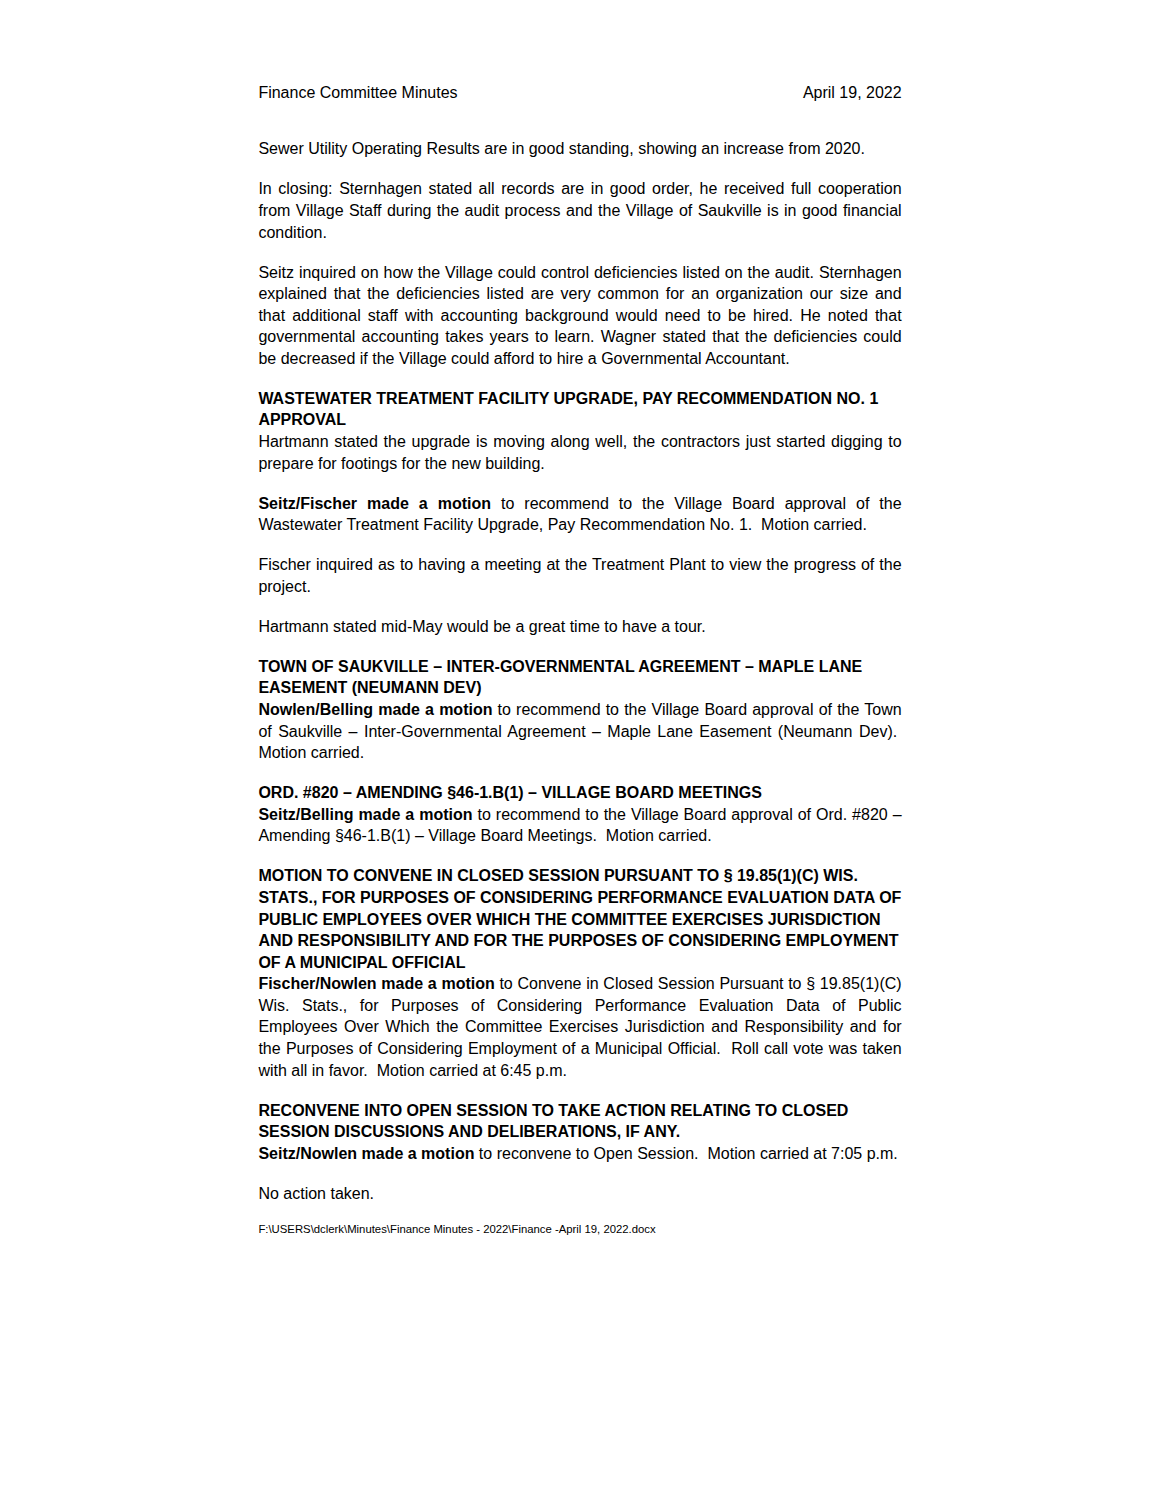Finance Committee Minutes April 19, 2022
Sewer Utility Operating Results are in good standing, showing an increase from 2020.
In closing: Sternhagen stated all records are in good order, he received full cooperation from Village Staff during the audit process and the Village of Saukville is in good financial condition.
Seitz inquired on how the Village could control deficiencies listed on the audit. Sternhagen explained that the deficiencies listed are very common for an organization our size and that additional staff with accounting background would need to be hired. He noted that governmental accounting takes years to learn. Wagner stated that the deficiencies could be decreased if the Village could afford to hire a Governmental Accountant.
WASTEWATER TREATMENT FACILITY UPGRADE, PAY RECOMMENDATION NO. 1 APPROVAL
Hartmann stated the upgrade is moving along well, the contractors just started digging to prepare for footings for the new building.
Seitz/Fischer made a motion to recommend to the Village Board approval of the Wastewater Treatment Facility Upgrade, Pay Recommendation No. 1. Motion carried.
Fischer inquired as to having a meeting at the Treatment Plant to view the progress of the project.
Hartmann stated mid-May would be a great time to have a tour.
TOWN OF SAUKVILLE – INTER-GOVERNMENTAL AGREEMENT – MAPLE LANE EASEMENT (NEUMANN DEV)
Nowlen/Belling made a motion to recommend to the Village Board approval of the Town of Saukville – Inter-Governmental Agreement – Maple Lane Easement (Neumann Dev). Motion carried.
ORD. #820 – AMENDING §46-1.B(1) – VILLAGE BOARD MEETINGS
Seitz/Belling made a motion to recommend to the Village Board approval of Ord. #820 – Amending §46-1.B(1) – Village Board Meetings. Motion carried.
MOTION TO CONVENE IN CLOSED SESSION PURSUANT TO § 19.85(1)(C) WIS. STATS., FOR PURPOSES OF CONSIDERING PERFORMANCE EVALUATION DATA OF PUBLIC EMPLOYEES OVER WHICH THE COMMITTEE EXERCISES JURISDICTION AND RESPONSIBILITY AND FOR THE PURPOSES OF CONSIDERING EMPLOYMENT OF A MUNICIPAL OFFICIAL
Fischer/Nowlen made a motion to Convene in Closed Session Pursuant to § 19.85(1)(C) Wis. Stats., for Purposes of Considering Performance Evaluation Data of Public Employees Over Which the Committee Exercises Jurisdiction and Responsibility and for the Purposes of Considering Employment of a Municipal Official. Roll call vote was taken with all in favor. Motion carried at 6:45 p.m.
RECONVENE INTO OPEN SESSION TO TAKE ACTION RELATING TO CLOSED SESSION DISCUSSIONS AND DELIBERATIONS, IF ANY.
Seitz/Nowlen made a motion to reconvene to Open Session. Motion carried at 7:05 p.m.
No action taken.
F:\USERS\dclerk\Minutes\Finance Minutes - 2022\Finance -April 19, 2022.docx